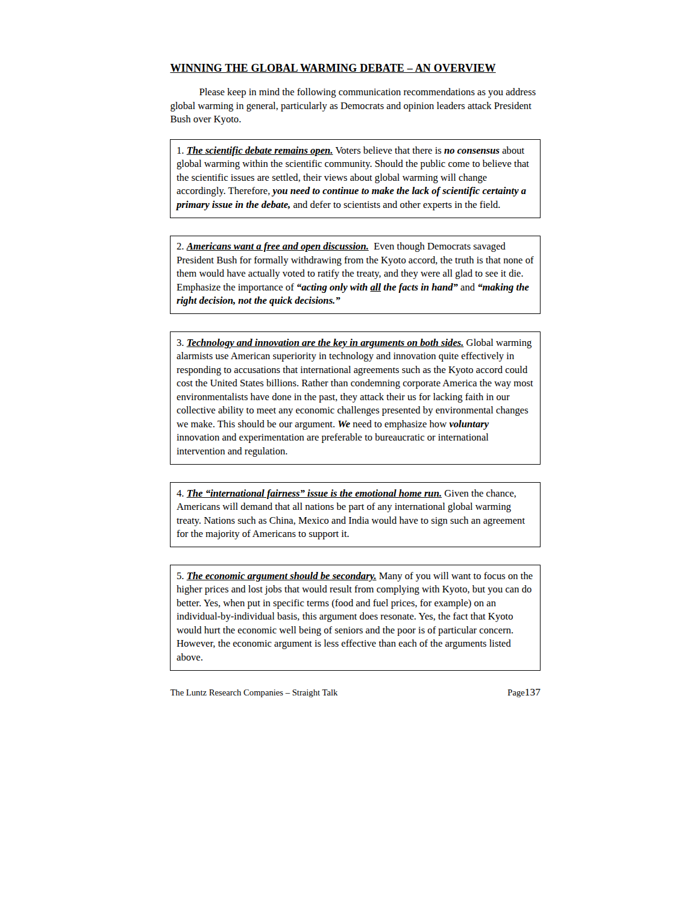WINNING THE GLOBAL WARMING DEBATE – AN OVERVIEW
Please keep in mind the following communication recommendations as you address global warming in general, particularly as Democrats and opinion leaders attack President Bush over Kyoto.
1. The scientific debate remains open. Voters believe that there is no consensus about global warming within the scientific community. Should the public come to believe that the scientific issues are settled, their views about global warming will change accordingly. Therefore, you need to continue to make the lack of scientific certainty a primary issue in the debate, and defer to scientists and other experts in the field.
2. Americans want a free and open discussion. Even though Democrats savaged President Bush for formally withdrawing from the Kyoto accord, the truth is that none of them would have actually voted to ratify the treaty, and they were all glad to see it die. Emphasize the importance of “acting only with all the facts in hand” and “making the right decision, not the quick decisions.”
3. Technology and innovation are the key in arguments on both sides. Global warming alarmists use American superiority in technology and innovation quite effectively in responding to accusations that international agreements such as the Kyoto accord could cost the United States billions. Rather than condemning corporate America the way most environmentalists have done in the past, they attack their us for lacking faith in our collective ability to meet any economic challenges presented by environmental changes we make. This should be our argument. We need to emphasize how voluntary innovation and experimentation are preferable to bureaucratic or international intervention and regulation.
4. The “international fairness” issue is the emotional home run. Given the chance, Americans will demand that all nations be part of any international global warming treaty. Nations such as China, Mexico and India would have to sign such an agreement for the majority of Americans to support it.
5. The economic argument should be secondary. Many of you will want to focus on the higher prices and lost jobs that would result from complying with Kyoto, but you can do better. Yes, when put in specific terms (food and fuel prices, for example) on an individual-by-individual basis, this argument does resonate. Yes, the fact that Kyoto would hurt the economic well being of seniors and the poor is of particular concern. However, the economic argument is less effective than each of the arguments listed above.
The Luntz Research Companies – Straight Talk Page137